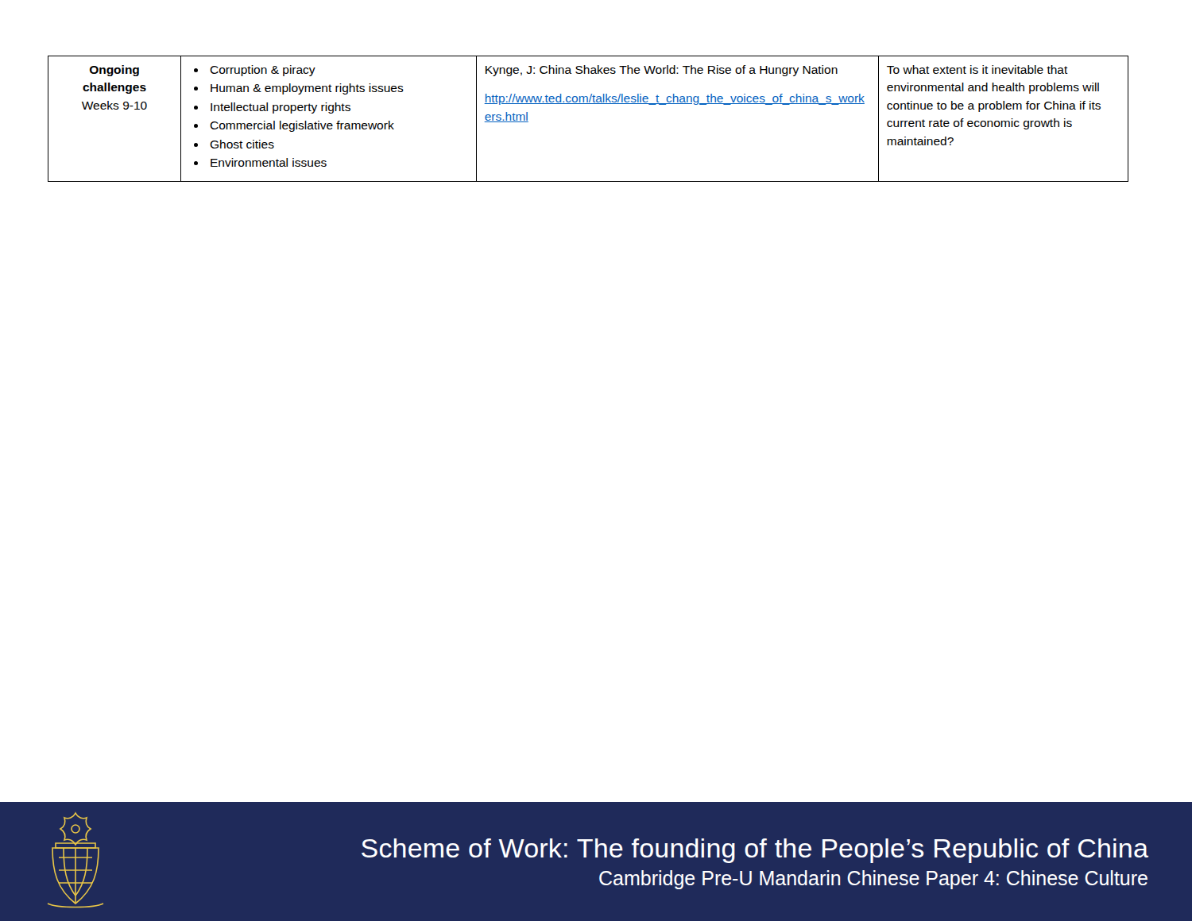| Ongoing challenges Weeks 9-10 | Corruption & piracy Human & employment rights issues Intellectual property rights Commercial legislative framework Ghost cities Environmental issues | Kynge, J: China Shakes The World: The Rise of a Hungry Nation http://www.ted.com/talks/leslie_t_chang_the_voices_of_china_s_workers.html | To what extent is it inevitable that environmental and health problems will continue to be a problem for China if its current rate of economic growth is maintained? |
Scheme of Work: The founding of the People’s Republic of China
Cambridge Pre-U Mandarin Chinese Paper 4: Chinese Culture